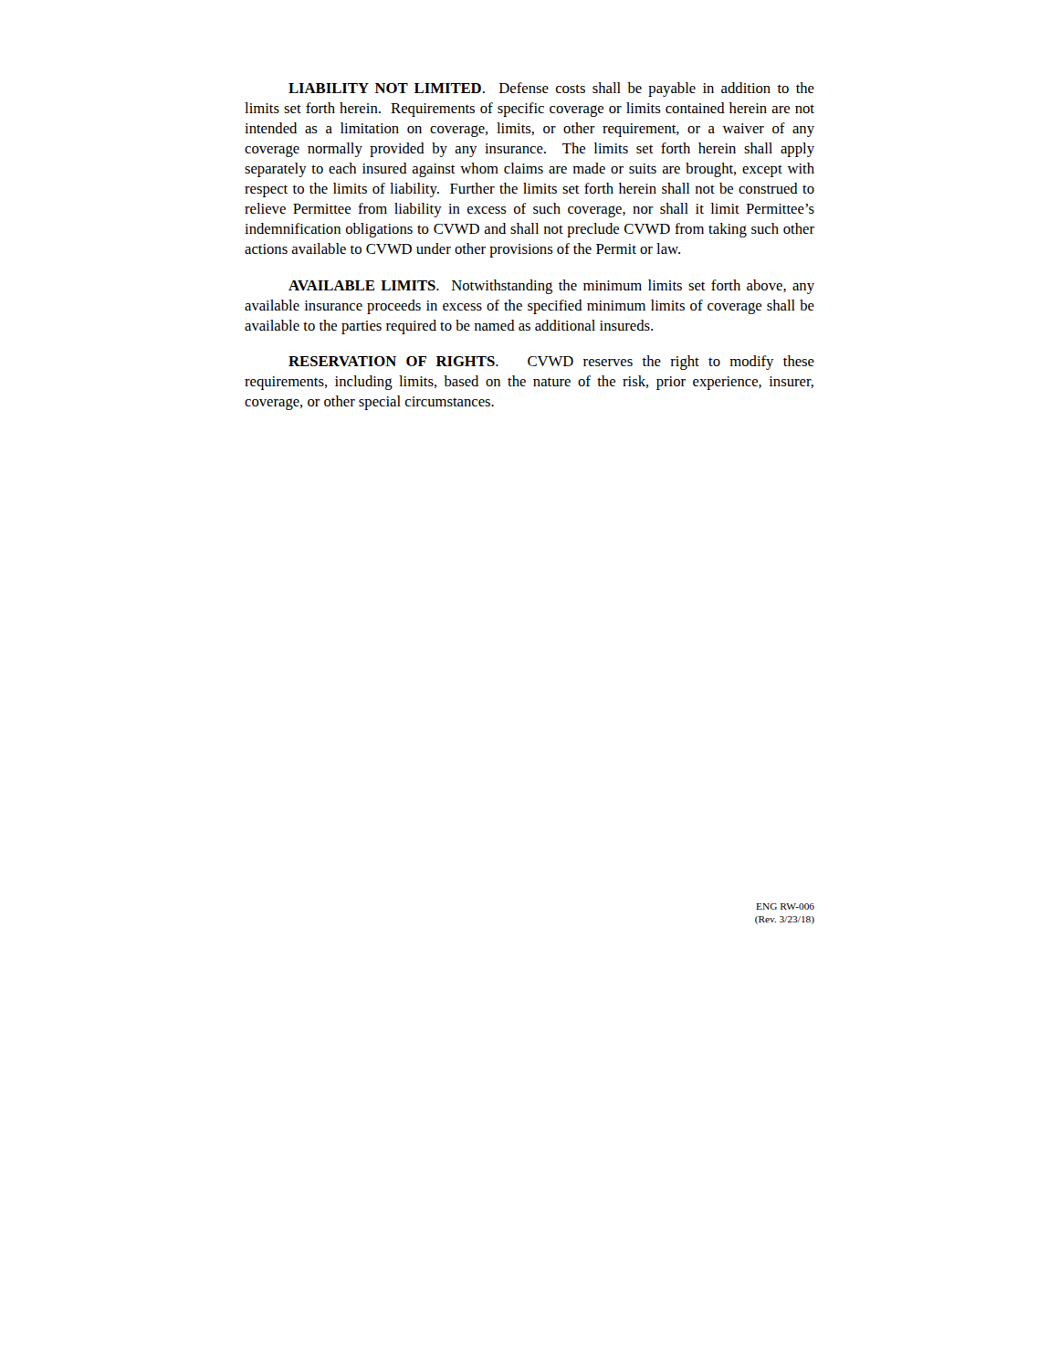LIABILITY NOT LIMITED. Defense costs shall be payable in addition to the limits set forth herein. Requirements of specific coverage or limits contained herein are not intended as a limitation on coverage, limits, or other requirement, or a waiver of any coverage normally provided by any insurance. The limits set forth herein shall apply separately to each insured against whom claims are made or suits are brought, except with respect to the limits of liability. Further the limits set forth herein shall not be construed to relieve Permittee from liability in excess of such coverage, nor shall it limit Permittee’s indemnification obligations to CVWD and shall not preclude CVWD from taking such other actions available to CVWD under other provisions of the Permit or law.
AVAILABLE LIMITS. Notwithstanding the minimum limits set forth above, any available insurance proceeds in excess of the specified minimum limits of coverage shall be available to the parties required to be named as additional insureds.
RESERVATION OF RIGHTS. CVWD reserves the right to modify these requirements, including limits, based on the nature of the risk, prior experience, insurer, coverage, or other special circumstances.
ENG RW-006
(Rev. 3/23/18)